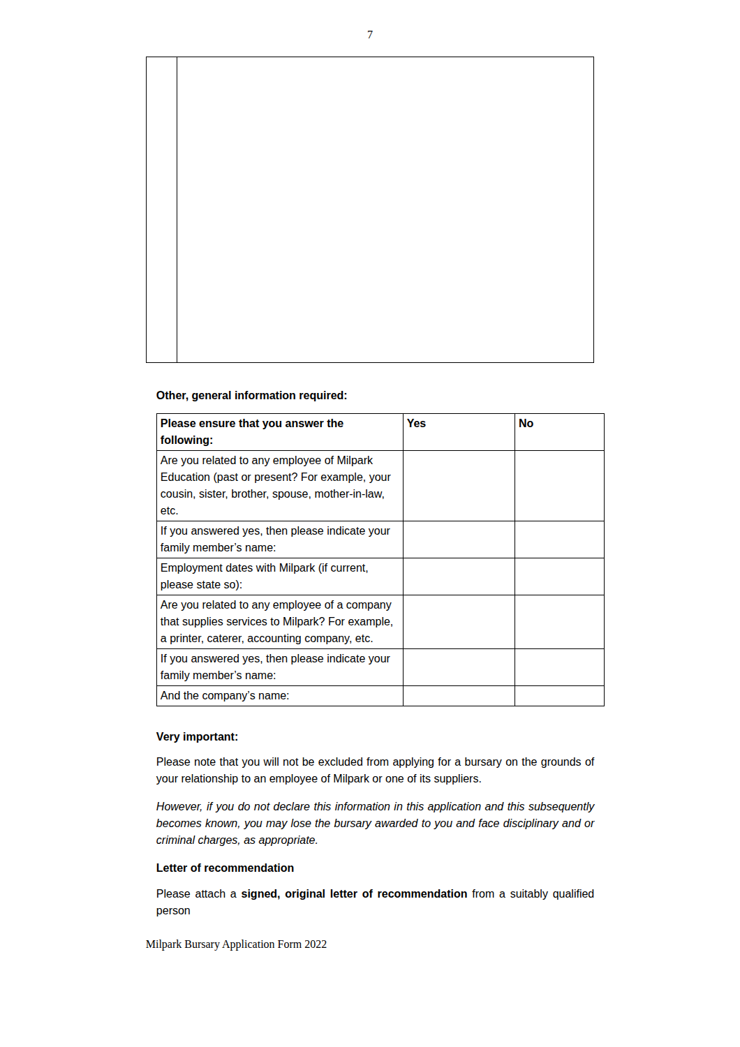7
Other, general information required:
| Please ensure that you answer the following: | Yes | No |
| --- | --- | --- |
| Are you related to any employee of Milpark Education (past or present? For example, your cousin, sister, brother, spouse, mother-in-law, etc. | | |
| If you answered yes, then please indicate your family member’s name: | | |
| Employment dates with Milpark (if current, please state so): | | |
| Are you related to any employee of a company that supplies services to Milpark? For example, a printer, caterer, accounting company, etc. | | |
| If you answered yes, then please indicate your family member’s name: | | |
| And the company’s name: | | |
Very important:
Please note that you will not be excluded from applying for a bursary on the grounds of your relationship to an employee of Milpark or one of its suppliers.
However, if you do not declare this information in this application and this subsequently becomes known, you may lose the bursary awarded to you and face disciplinary and or criminal charges, as appropriate.
Letter of recommendation
Please attach a signed, original letter of recommendation from a suitably qualified person
Milpark Bursary Application Form 2022